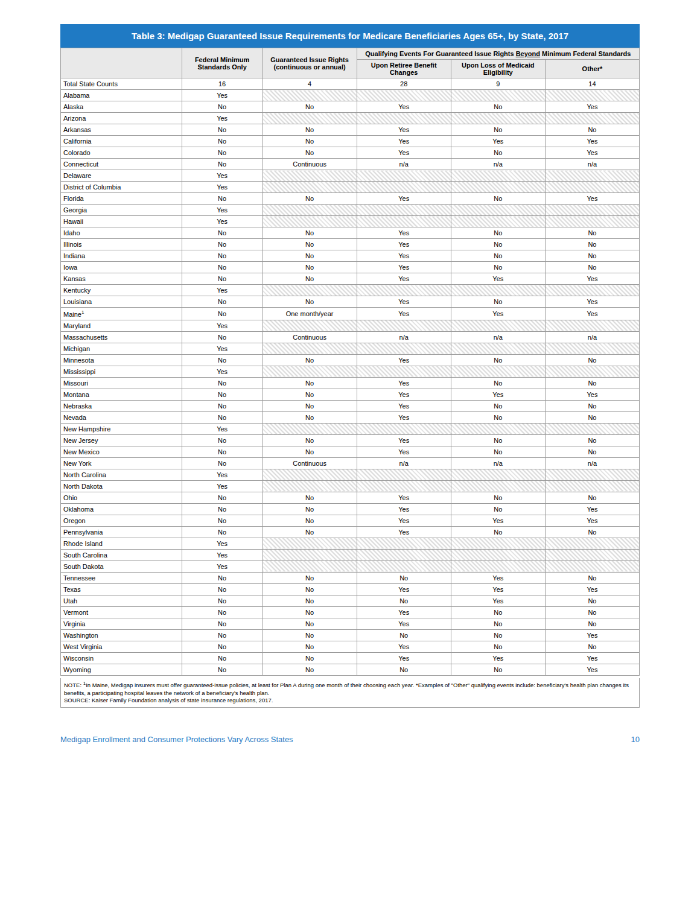Table 3: Medigap Guaranteed Issue Requirements for Medicare Beneficiaries Ages 65+, by State, 2017
| | Federal Minimum Standards Only | Guaranteed Issue Rights (continuous or annual) | Qualifying Events For Guaranteed Issue Rights Beyond Minimum Federal Standards |
| --- | --- | --- | --- |
| Upon Retiree Benefit Changes | Upon Loss of Medicaid Eligibility | Other* |
| Total State Counts | 16 | 4 | 28 | 9 | 14 |
| Alabama | Yes | | | | |
| Alaska | No | No | Yes | No | Yes |
| Arizona | Yes | | | | |
| Arkansas | No | No | Yes | No | No |
| California | No | No | Yes | Yes | Yes |
| Colorado | No | No | Yes | No | Yes |
| Connecticut | No | Continuous | n/a | n/a | n/a |
| Delaware | Yes | | | | |
| District of Columbia | Yes | | | | |
| Florida | No | No | Yes | No | Yes |
| Georgia | Yes | | | | |
| Hawaii | Yes | | | | |
| Idaho | No | No | Yes | No | No |
| Illinois | No | No | Yes | No | No |
| Indiana | No | No | Yes | No | No |
| Iowa | No | No | Yes | No | No |
| Kansas | No | No | Yes | Yes | Yes |
| Kentucky | Yes | | | | |
| Louisiana | No | No | Yes | No | Yes |
| Maine 1 | No | One month/year | Yes | Yes | Yes |
| Maryland | Yes | | | | |
| Massachusetts | No | Continuous | n/a | n/a | n/a |
| Michigan | Yes | | | | |
| Minnesota | No | No | Yes | No | No |
| Mississippi | Yes | | | | |
| Missouri | No | No | Yes | No | No |
| Montana | No | No | Yes | Yes | Yes |
| Nebraska | No | No | Yes | No | No |
| Nevada | No | No | Yes | No | No |
| New Hampshire | Yes | | | | |
| New Jersey | No | No | Yes | No | No |
| New Mexico | No | No | Yes | No | No |
| New York | No | Continuous | n/a | n/a | n/a |
| North Carolina | Yes | | | | |
| North Dakota | Yes | | | | |
| Ohio | No | No | Yes | No | No |
| Oklahoma | No | No | Yes | No | Yes |
| Oregon | No | No | Yes | Yes | Yes |
| Pennsylvania | No | No | Yes | No | No |
| Rhode Island | Yes | | | | |
| South Carolina | Yes | | | | |
| South Dakota | Yes | | | | |
| Tennessee | No | No | No | Yes | No |
| Texas | No | No | Yes | Yes | Yes |
| Utah | No | No | No | Yes | No |
| Vermont | No | No | Yes | No | No |
| Virginia | No | No | Yes | No | No |
| Washington | No | No | No | No | Yes |
| West Virginia | No | No | Yes | No | No |
| Wisconsin | No | No | Yes | Yes | Yes |
| Wyoming | No | No | No | No | Yes |
NOTE: 1In Maine, Medigap insurers must offer guaranteed-issue policies, at least for Plan A during one month of their choosing each year. *Examples of "Other" qualifying events include: beneficiary's health plan changes its benefits, a participating hospital leaves the network of a beneficiary's health plan.
SOURCE: Kaiser Family Foundation analysis of state insurance regulations, 2017.
Medigap Enrollment and Consumer Protections Vary Across States
10